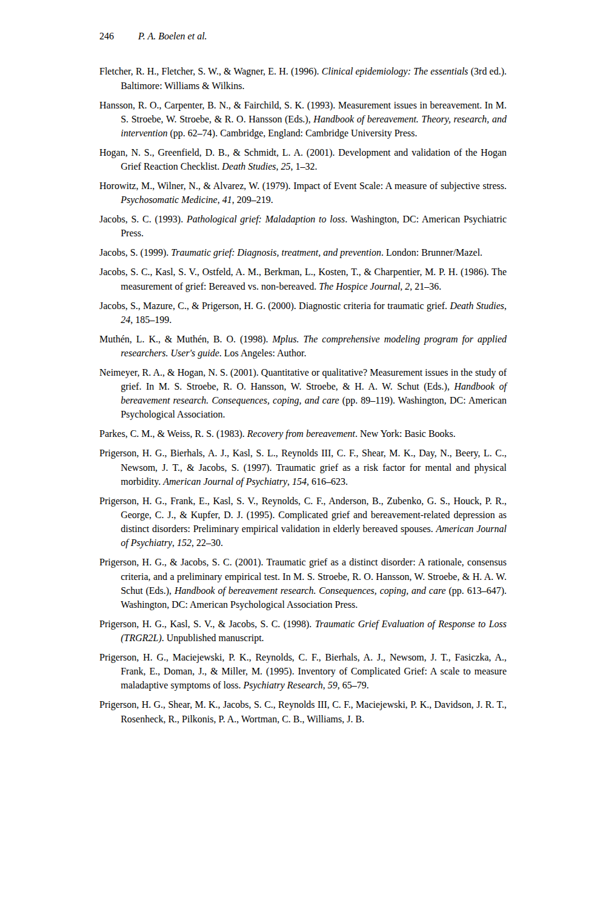246 P. A. Boelen et al.
Fletcher, R. H., Fletcher, S. W., & Wagner, E. H. (1996). Clinical epidemiology: The essentials (3rd ed.). Baltimore: Williams & Wilkins.
Hansson, R. O., Carpenter, B. N., & Fairchild, S. K. (1993). Measurement issues in bereavement. In M. S. Stroebe, W. Stroebe, & R. O. Hansson (Eds.), Handbook of bereavement. Theory, research, and intervention (pp. 62–74). Cambridge, England: Cambridge University Press.
Hogan, N. S., Greenfield, D. B., & Schmidt, L. A. (2001). Development and validation of the Hogan Grief Reaction Checklist. Death Studies, 25, 1–32.
Horowitz, M., Wilner, N., & Alvarez, W. (1979). Impact of Event Scale: A measure of subjective stress. Psychosomatic Medicine, 41, 209–219.
Jacobs, S. C. (1993). Pathological grief: Maladaption to loss. Washington, DC: American Psychiatric Press.
Jacobs, S. (1999). Traumatic grief: Diagnosis, treatment, and prevention. London: Brunner/Mazel.
Jacobs, S. C., Kasl, S. V., Ostfeld, A. M., Berkman, L., Kosten, T., & Charpentier, M. P. H. (1986). The measurement of grief: Bereaved vs. non-bereaved. The Hospice Journal, 2, 21–36.
Jacobs, S., Mazure, C., & Prigerson, H. G. (2000). Diagnostic criteria for traumatic grief. Death Studies, 24, 185–199.
Muthén, L. K., & Muthén, B. O. (1998). Mplus. The comprehensive modeling program for applied researchers. User's guide. Los Angeles: Author.
Neimeyer, R. A., & Hogan, N. S. (2001). Quantitative or qualitative? Measurement issues in the study of grief. In M. S. Stroebe, R. O. Hansson, W. Stroebe, & H. A. W. Schut (Eds.), Handbook of bereavement research. Consequences, coping, and care (pp. 89–119). Washington, DC: American Psychological Association.
Parkes, C. M., & Weiss, R. S. (1983). Recovery from bereavement. New York: Basic Books.
Prigerson, H. G., Bierhals, A. J., Kasl, S. L., Reynolds III, C. F., Shear, M. K., Day, N., Beery, L. C., Newsom, J. T., & Jacobs, S. (1997). Traumatic grief as a risk factor for mental and physical morbidity. American Journal of Psychiatry, 154, 616–623.
Prigerson, H. G., Frank, E., Kasl, S. V., Reynolds, C. F., Anderson, B., Zubenko, G. S., Houck, P. R., George, C. J., & Kupfer, D. J. (1995). Complicated grief and bereavement-related depression as distinct disorders: Preliminary empirical validation in elderly bereaved spouses. American Journal of Psychiatry, 152, 22–30.
Prigerson, H. G., & Jacobs, S. C. (2001). Traumatic grief as a distinct disorder: A rationale, consensus criteria, and a preliminary empirical test. In M. S. Stroebe, R. O. Hansson, W. Stroebe, & H. A. W. Schut (Eds.), Handbook of bereavement research. Consequences, coping, and care (pp. 613–647). Washington, DC: American Psychological Association Press.
Prigerson, H. G., Kasl, S. V., & Jacobs, S. C. (1998). Traumatic Grief Evaluation of Response to Loss (TRGR2L). Unpublished manuscript.
Prigerson, H. G., Maciejewski, P. K., Reynolds, C. F., Bierhals, A. J., Newsom, J. T., Fasiczka, A., Frank, E., Doman, J., & Miller, M. (1995). Inventory of Complicated Grief: A scale to measure maladaptive symptoms of loss. Psychiatry Research, 59, 65–79.
Prigerson, H. G., Shear, M. K., Jacobs, S. C., Reynolds III, C. F., Maciejewski, P. K., Davidson, J. R. T., Rosenheck, R., Pilkonis, P. A., Wortman, C. B., Williams, J. B.